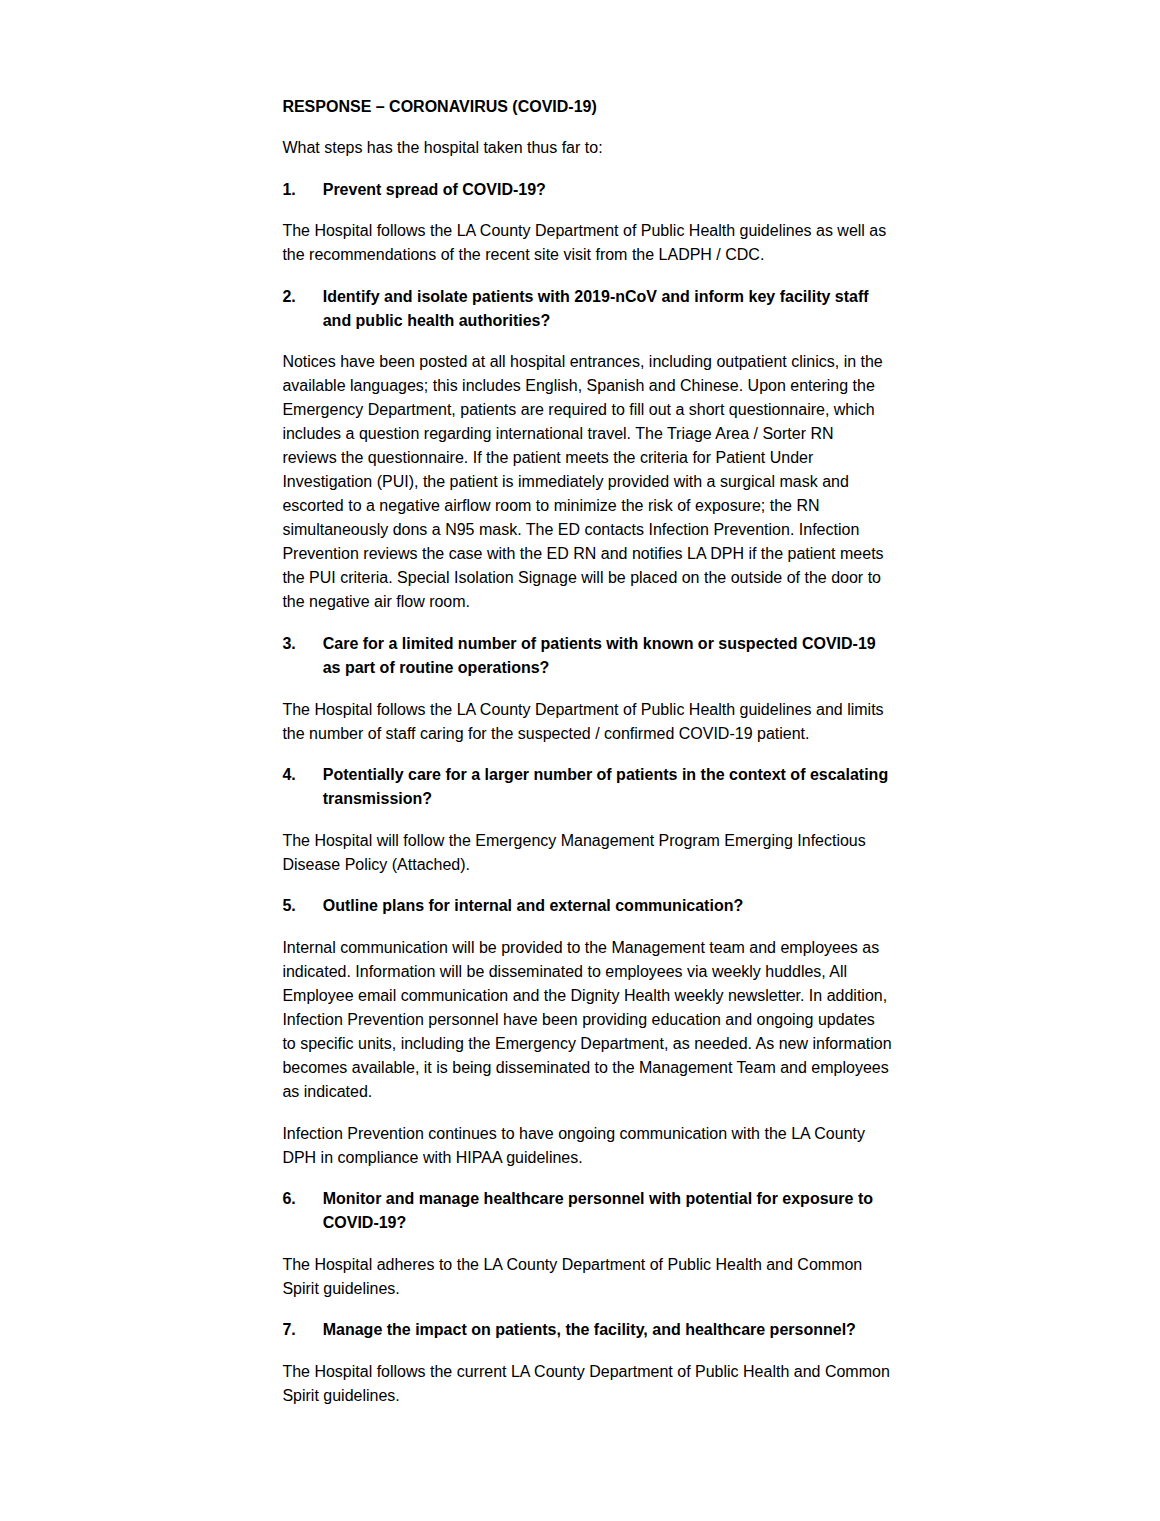RESPONSE – CORONAVIRUS (COVID-19)
What steps has the hospital taken thus far to:
Prevent spread of COVID-19?
The Hospital follows the LA County Department of Public Health guidelines as well as the recommendations of the recent site visit from the LADPH / CDC.
Identify and isolate patients with 2019-nCoV and inform key facility staff and public health authorities?
Notices have been posted at all hospital entrances, including outpatient clinics, in the available languages; this includes English, Spanish and Chinese. Upon entering the Emergency Department, patients are required to fill out a short questionnaire, which includes a question regarding international travel. The Triage Area / Sorter RN reviews the questionnaire. If the patient meets the criteria for Patient Under Investigation (PUI), the patient is immediately provided with a surgical mask and escorted to a negative airflow room to minimize the risk of exposure; the RN simultaneously dons a N95 mask. The ED contacts Infection Prevention. Infection Prevention reviews the case with the ED RN and notifies LA DPH if the patient meets the PUI criteria. Special Isolation Signage will be placed on the outside of the door to the negative air flow room.
Care for a limited number of patients with known or suspected COVID-19 as part of routine operations?
The Hospital follows the LA County Department of Public Health guidelines and limits the number of staff caring for the suspected / confirmed COVID-19 patient.
Potentially care for a larger number of patients in the context of escalating transmission?
The Hospital will follow the Emergency Management Program Emerging Infectious Disease Policy (Attached).
Outline plans for internal and external communication?
Internal communication will be provided to the Management team and employees as indicated. Information will be disseminated to employees via weekly huddles, All Employee email communication and the Dignity Health weekly newsletter. In addition, Infection Prevention personnel have been providing education and ongoing updates to specific units, including the Emergency Department, as needed. As new information becomes available, it is being disseminated to the Management Team and employees as indicated.
Infection Prevention continues to have ongoing communication with the LA County DPH in compliance with HIPAA guidelines.
Monitor and manage healthcare personnel with potential for exposure to COVID-19?
The Hospital adheres to the LA County Department of Public Health and Common Spirit guidelines.
Manage the impact on patients, the facility, and healthcare personnel?
The Hospital follows the current LA County Department of Public Health and Common Spirit guidelines.